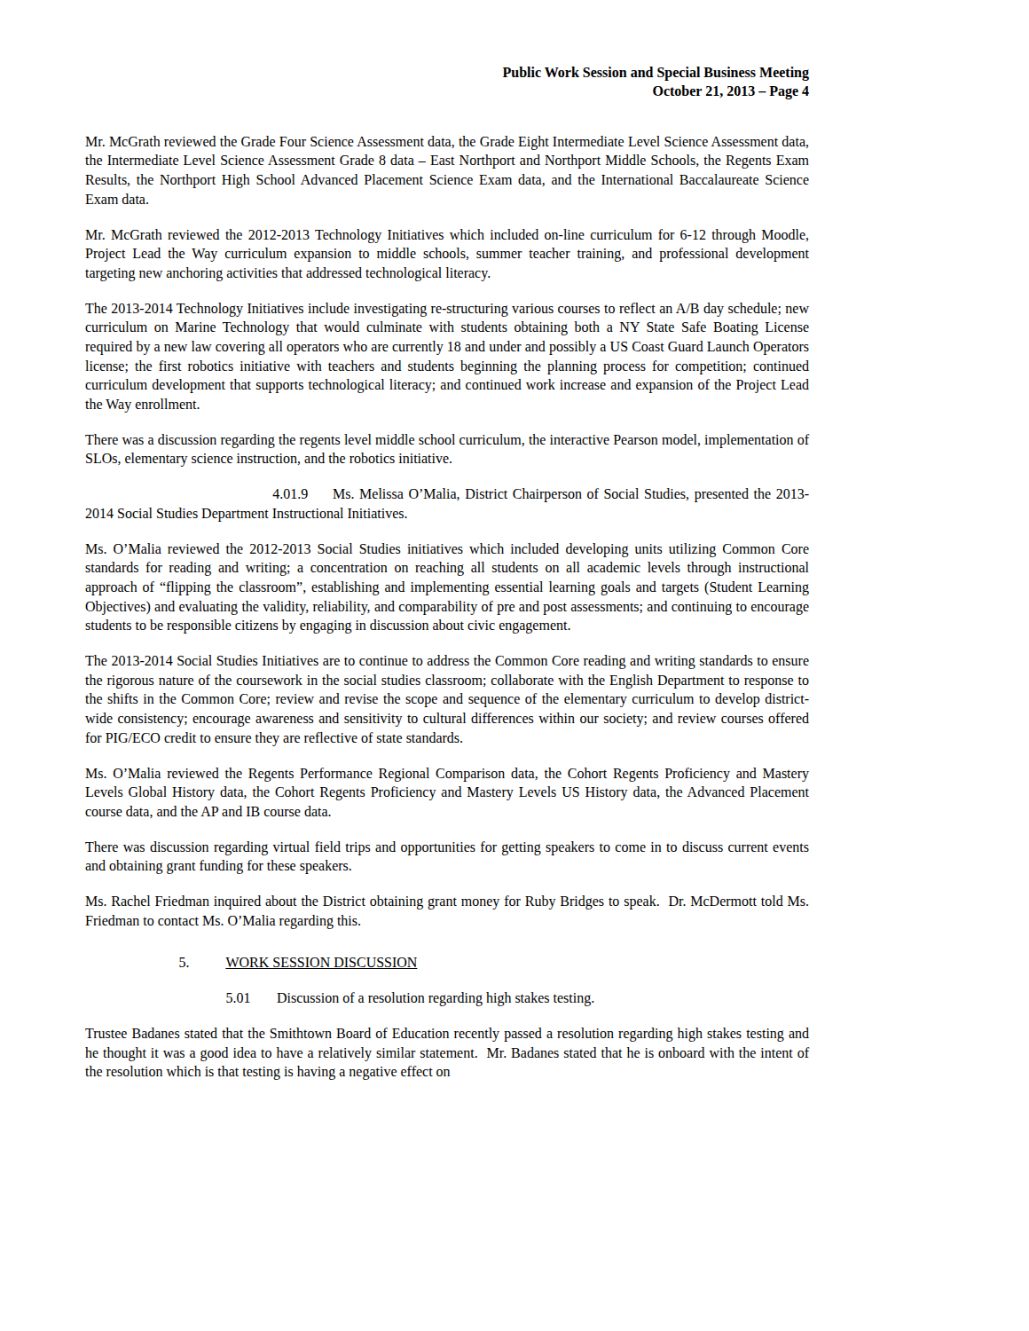Public Work Session and Special Business Meeting
October 21, 2013 – Page 4
Mr. McGrath reviewed the Grade Four Science Assessment data, the Grade Eight Intermediate Level Science Assessment data, the Intermediate Level Science Assessment Grade 8 data – East Northport and Northport Middle Schools, the Regents Exam Results, the Northport High School Advanced Placement Science Exam data, and the International Baccalaureate Science Exam data.
Mr. McGrath reviewed the 2012-2013 Technology Initiatives which included on-line curriculum for 6-12 through Moodle, Project Lead the Way curriculum expansion to middle schools, summer teacher training, and professional development targeting new anchoring activities that addressed technological literacy.
The 2013-2014 Technology Initiatives include investigating re-structuring various courses to reflect an A/B day schedule; new curriculum on Marine Technology that would culminate with students obtaining both a NY State Safe Boating License required by a new law covering all operators who are currently 18 and under and possibly a US Coast Guard Launch Operators license; the first robotics initiative with teachers and students beginning the planning process for competition; continued curriculum development that supports technological literacy; and continued work increase and expansion of the Project Lead the Way enrollment.
There was a discussion regarding the regents level middle school curriculum, the interactive Pearson model, implementation of SLOs, elementary science instruction, and the robotics initiative.
4.01.9 Ms. Melissa O’Malia, District Chairperson of Social Studies, presented the 2013-2014 Social Studies Department Instructional Initiatives.
Ms. O’Malia reviewed the 2012-2013 Social Studies initiatives which included developing units utilizing Common Core standards for reading and writing; a concentration on reaching all students on all academic levels through instructional approach of “flipping the classroom”, establishing and implementing essential learning goals and targets (Student Learning Objectives) and evaluating the validity, reliability, and comparability of pre and post assessments; and continuing to encourage students to be responsible citizens by engaging in discussion about civic engagement.
The 2013-2014 Social Studies Initiatives are to continue to address the Common Core reading and writing standards to ensure the rigorous nature of the coursework in the social studies classroom; collaborate with the English Department to response to the shifts in the Common Core; review and revise the scope and sequence of the elementary curriculum to develop district-wide consistency; encourage awareness and sensitivity to cultural differences within our society; and review courses offered for PIG/ECO credit to ensure they are reflective of state standards.
Ms. O’Malia reviewed the Regents Performance Regional Comparison data, the Cohort Regents Proficiency and Mastery Levels Global History data, the Cohort Regents Proficiency and Mastery Levels US History data, the Advanced Placement course data, and the AP and IB course data.
There was discussion regarding virtual field trips and opportunities for getting speakers to come in to discuss current events and obtaining grant funding for these speakers.
Ms. Rachel Friedman inquired about the District obtaining grant money for Ruby Bridges to speak. Dr. McDermott told Ms. Friedman to contact Ms. O’Malia regarding this.
5. WORK SESSION DISCUSSION
5.01 Discussion of a resolution regarding high stakes testing.
Trustee Badanes stated that the Smithtown Board of Education recently passed a resolution regarding high stakes testing and he thought it was a good idea to have a relatively similar statement. Mr. Badanes stated that he is onboard with the intent of the resolution which is that testing is having a negative effect on